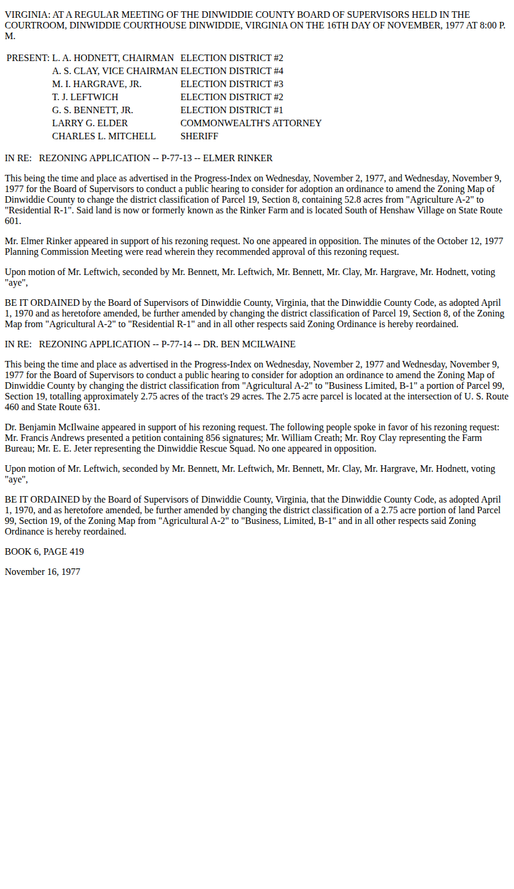VIRGINIA: AT A REGULAR MEETING OF THE DINWIDDIE COUNTY BOARD OF SUPERVISORS HELD IN THE COURTROOM, DINWIDDIE COURTHOUSE DINWIDDIE, VIRGINIA ON THE 16TH DAY OF NOVEMBER, 1977 AT 8:00 P. M.
| PRESENT: | L. A. HODNETT, CHAIRMAN | ELECTION DISTRICT #2 |
| | A. S. CLAY, VICE CHAIRMAN | ELECTION DISTRICT #4 |
| | M. I. HARGRAVE, JR. | ELECTION DISTRICT #3 |
| | T. J. LEFTWICH | ELECTION DISTRICT #2 |
| | G. S. BENNETT, JR. | ELECTION DISTRICT #1 |
| | LARRY G. ELDER | COMMONWEALTH'S ATTORNEY |
| | CHARLES L. MITCHELL | SHERIFF |
IN RE: REZONING APPLICATION -- P-77-13 -- ELMER RINKER
This being the time and place as advertised in the Progress-Index on Wednesday, November 2, 1977, and Wednesday, November 9, 1977 for the Board of Supervisors to conduct a public hearing to consider for adoption an ordinance to amend the Zoning Map of Dinwiddie County to change the district classification of Parcel 19, Section 8, containing 52.8 acres from "Agriculture A-2" to "Residential R-1". Said land is now or formerly known as the Rinker Farm and is located South of Henshaw Village on State Route 601.
Mr. Elmer Rinker appeared in support of his rezoning request. No one appeared in opposition. The minutes of the October 12, 1977 Planning Commission Meeting were read wherein they recommended approval of this rezoning request.
Upon motion of Mr. Leftwich, seconded by Mr. Bennett, Mr. Leftwich, Mr. Bennett, Mr. Clay, Mr. Hargrave, Mr. Hodnett, voting "aye",
BE IT ORDAINED by the Board of Supervisors of Dinwiddie County, Virginia, that the Dinwiddie County Code, as adopted April 1, 1970 and as heretofore amended, be further amended by changing the district classification of Parcel 19, Section 8, of the Zoning Map from "Agricultural A-2" to "Residential R-1" and in all other respects said Zoning Ordinance is hereby reordained.
IN RE: REZONING APPLICATION -- P-77-14 -- DR. BEN MCILWAINE
This being the time and place as advertised in the Progress-Index on Wednesday, November 2, 1977 and Wednesday, November 9, 1977 for the Board of Supervisors to conduct a public hearing to consider for adoption an ordinance to amend the Zoning Map of Dinwiddie County by changing the district classification from "Agricultural A-2" to "Business Limited, B-1" a portion of Parcel 99, Section 19, totalling approximately 2.75 acres of the tract's 29 acres. The 2.75 acre parcel is located at the intersection of U. S. Route 460 and State Route 631.
Dr. Benjamin McIlwaine appeared in support of his rezoning request. The following people spoke in favor of his rezoning request: Mr. Francis Andrews presented a petition containing 856 signatures; Mr. William Creath; Mr. Roy Clay representing the Farm Bureau; Mr. E. E. Jeter representing the Dinwiddie Rescue Squad. No one appeared in opposition.
Upon motion of Mr. Leftwich, seconded by Mr. Bennett, Mr. Leftwich, Mr. Bennett, Mr. Clay, Mr. Hargrave, Mr. Hodnett, voting "aye",
BE IT ORDAINED by the Board of Supervisors of Dinwiddie County, Virginia, that the Dinwiddie County Code, as adopted April 1, 1970, and as heretofore amended, be further amended by changing the district classification of a 2.75 acre portion of land Parcel 99, Section 19, of the Zoning Map from "Agricultural A-2" to "Business, Limited, B-1" and in all other respects said Zoning Ordinance is hereby reordained.
BOOK 6, PAGE 419
November 16, 1977